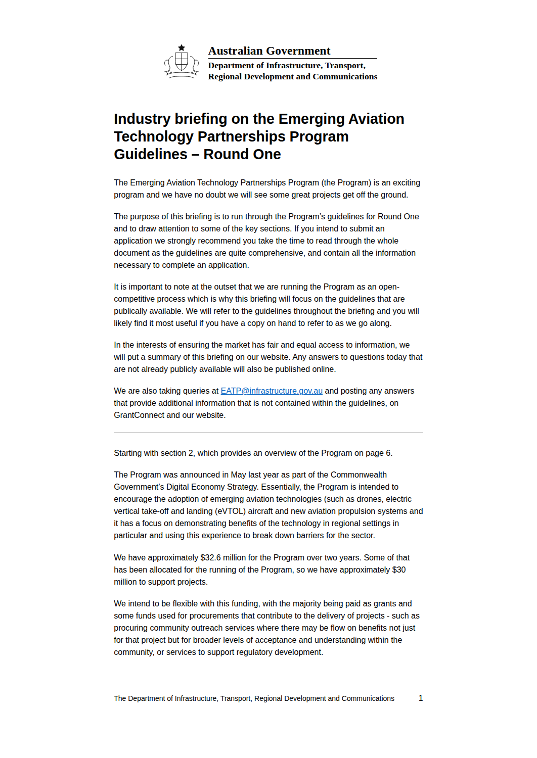Australian Government
Department of Infrastructure, Transport,
Regional Development and Communications
Industry briefing on the Emerging Aviation Technology Partnerships Program Guidelines – Round One
The Emerging Aviation Technology Partnerships Program (the Program) is an exciting program and we have no doubt we will see some great projects get off the ground.
The purpose of this briefing is to run through the Program’s guidelines for Round One and to draw attention to some of the key sections. If you intend to submit an application we strongly recommend you take the time to read through the whole document as the guidelines are quite comprehensive, and contain all the information necessary to complete an application.
It is important to note at the outset that we are running the Program as an open-competitive process which is why this briefing will focus on the guidelines that are publically available. We will refer to the guidelines throughout the briefing and you will likely find it most useful if you have a copy on hand to refer to as we go along.
In the interests of ensuring the market has fair and equal access to information, we will put a summary of this briefing on our website. Any answers to questions today that are not already publicly available will also be published online.
We are also taking queries at EATP@infrastructure.gov.au and posting any answers that provide additional information that is not contained within the guidelines, on GrantConnect and our website.
Starting with section 2, which provides an overview of the Program on page 6.
The Program was announced in May last year as part of the Commonwealth Government’s Digital Economy Strategy. Essentially, the Program is intended to encourage the adoption of emerging aviation technologies (such as drones, electric vertical take-off and landing (eVTOL) aircraft and new aviation propulsion systems and it has a focus on demonstrating benefits of the technology in regional settings in particular and using this experience to break down barriers for the sector.
We have approximately $32.6 million for the Program over two years. Some of that has been allocated for the running of the Program, so we have approximately $30 million to support projects.
We intend to be flexible with this funding, with the majority being paid as grants and some funds used for procurements that contribute to the delivery of projects - such as procuring community outreach services where there may be flow on benefits not just for that project but for broader levels of acceptance and understanding within the community, or services to support regulatory development.
The Department of Infrastructure, Transport, Regional Development and Communications 1